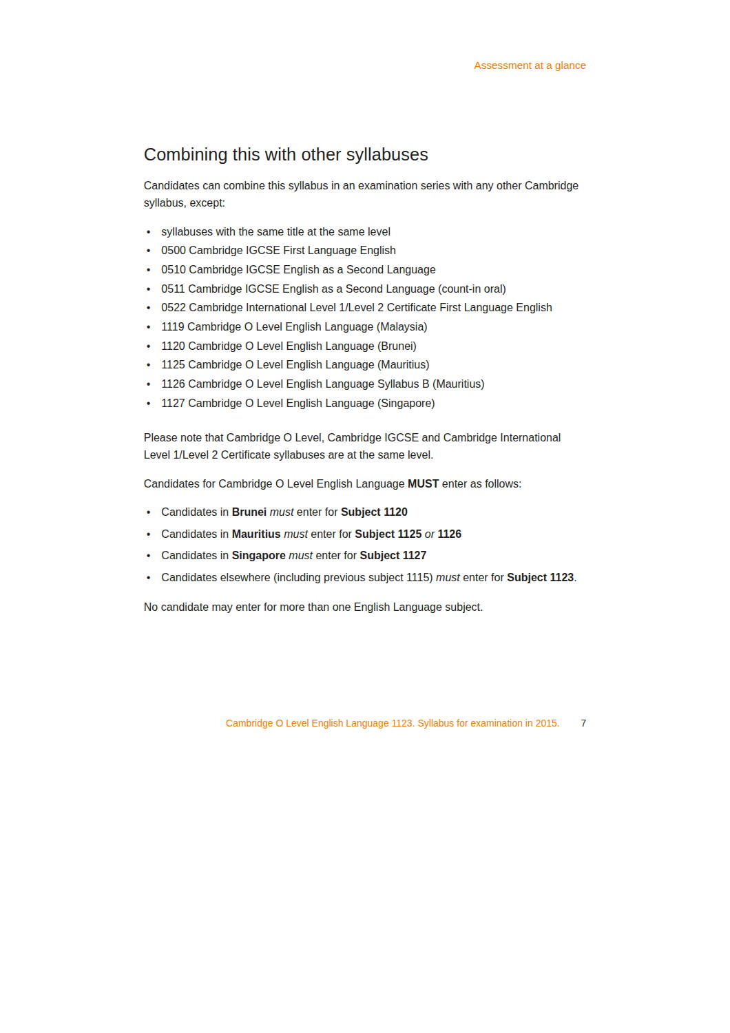Assessment at a glance
Combining this with other syllabuses
Candidates can combine this syllabus in an examination series with any other Cambridge syllabus, except:
syllabuses with the same title at the same level
0500 Cambridge IGCSE First Language English
0510 Cambridge IGCSE English as a Second Language
0511 Cambridge IGCSE English as a Second Language (count-in oral)
0522 Cambridge International Level 1/Level 2 Certificate First Language English
1119 Cambridge O Level English Language (Malaysia)
1120 Cambridge O Level English Language (Brunei)
1125 Cambridge O Level English Language (Mauritius)
1126 Cambridge O Level English Language Syllabus B (Mauritius)
1127 Cambridge O Level English Language (Singapore)
Please note that Cambridge O Level, Cambridge IGCSE and Cambridge International Level 1/Level 2 Certificate syllabuses are at the same level.
Candidates for Cambridge O Level English Language MUST enter as follows:
Candidates in Brunei must enter for Subject 1120
Candidates in Mauritius must enter for Subject 1125 or 1126
Candidates in Singapore must enter for Subject 1127
Candidates elsewhere (including previous subject 1115) must enter for Subject 1123.
No candidate may enter for more than one English Language subject.
Cambridge O Level English Language 1123. Syllabus for examination in 2015.7